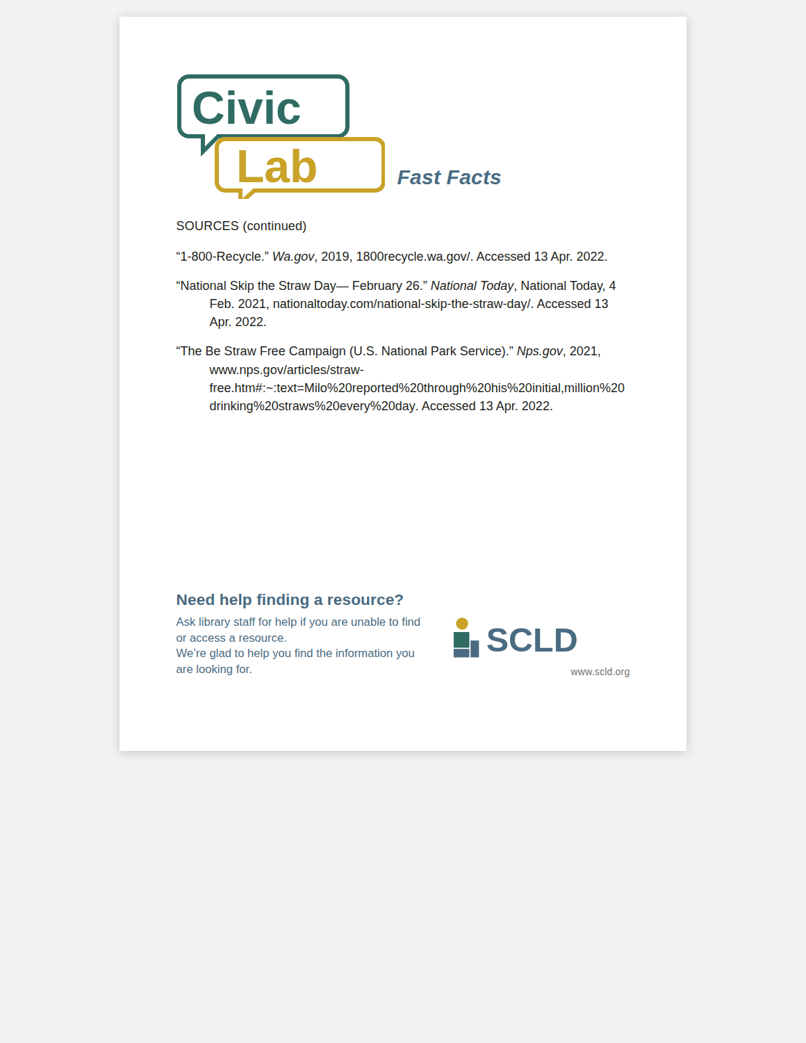Civic Lab Civic Lab
Fast Facts
SOURCES (continued)
“1-800-Recycle.” Wa.gov, 2019, 1800recycle.wa.gov/. Accessed 13 Apr. 2022.
“National Skip the Straw Day— February 26.” National Today, National Today, 4 Feb. 2021, nationaltoday.com/national-skip-the-straw-day/. Accessed 13 Apr. 2022.
“The Be Straw Free Campaign (U.S. National Park Service).” Nps.gov, 2021, www.nps.gov/articles/straw-free.htm#:~:text=Milo%20reported%20through%20his%20initial,million%20drinking%20straws%20every%20day. Accessed 13 Apr. 2022.
Need help finding a resource?
Ask library staff for help if you are unable to find or access a resource.
We’re glad to help you find the information you are looking for.
SCLD SCLD
www.scld.org